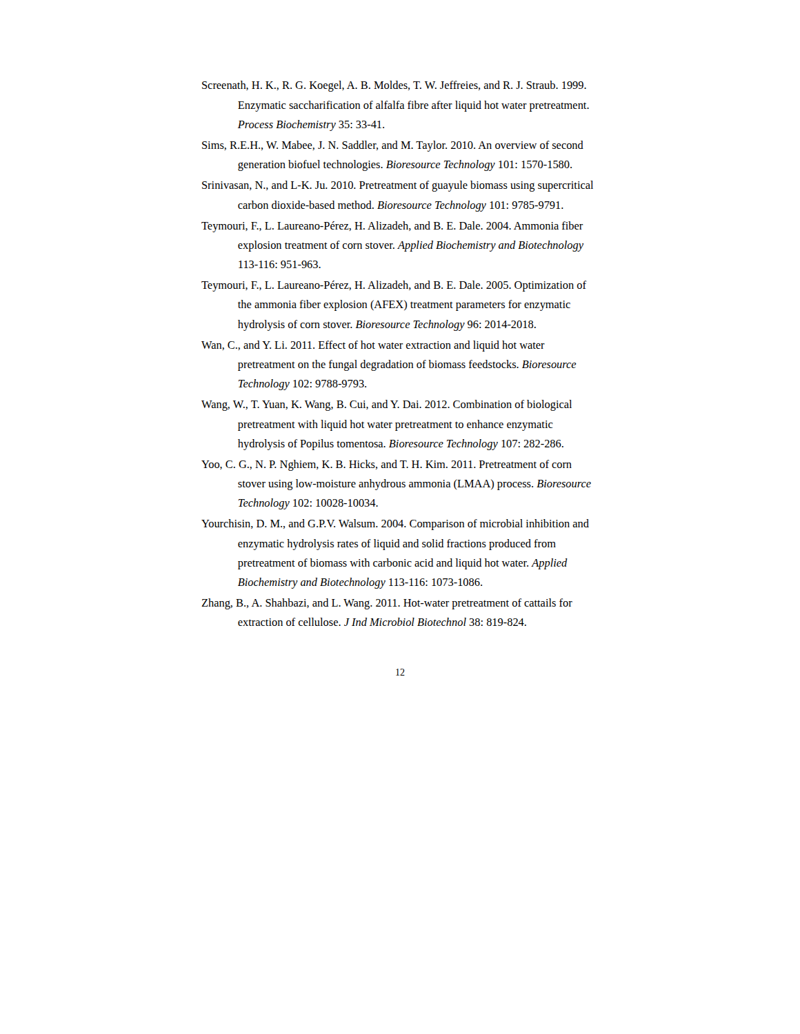Screenath, H. K., R. G. Koegel, A. B. Moldes, T. W. Jeffreies, and R. J. Straub. 1999. Enzymatic saccharification of alfalfa fibre after liquid hot water pretreatment. Process Biochemistry 35: 33-41.
Sims, R.E.H., W. Mabee, J. N. Saddler, and M. Taylor. 2010. An overview of second generation biofuel technologies. Bioresource Technology 101: 1570-1580.
Srinivasan, N., and L-K. Ju. 2010. Pretreatment of guayule biomass using supercritical carbon dioxide-based method. Bioresource Technology 101: 9785-9791.
Teymouri, F., L. Laureano-Pérez, H. Alizadeh, and B. E. Dale. 2004. Ammonia fiber explosion treatment of corn stover. Applied Biochemistry and Biotechnology 113-116: 951-963.
Teymouri, F., L. Laureano-Pérez, H. Alizadeh, and B. E. Dale. 2005. Optimization of the ammonia fiber explosion (AFEX) treatment parameters for enzymatic hydrolysis of corn stover. Bioresource Technology 96: 2014-2018.
Wan, C., and Y. Li. 2011. Effect of hot water extraction and liquid hot water pretreatment on the fungal degradation of biomass feedstocks. Bioresource Technology 102: 9788-9793.
Wang, W., T. Yuan, K. Wang, B. Cui, and Y. Dai. 2012. Combination of biological pretreatment with liquid hot water pretreatment to enhance enzymatic hydrolysis of Popilus tomentosa. Bioresource Technology 107: 282-286.
Yoo, C. G., N. P. Nghiem, K. B. Hicks, and T. H. Kim. 2011. Pretreatment of corn stover using low-moisture anhydrous ammonia (LMAA) process. Bioresource Technology 102: 10028-10034.
Yourchisin, D. M., and G.P.V. Walsum. 2004. Comparison of microbial inhibition and enzymatic hydrolysis rates of liquid and solid fractions produced from pretreatment of biomass with carbonic acid and liquid hot water. Applied Biochemistry and Biotechnology 113-116: 1073-1086.
Zhang, B., A. Shahbazi, and L. Wang. 2011. Hot-water pretreatment of cattails for extraction of cellulose. J Ind Microbiol Biotechnol 38: 819-824.
12